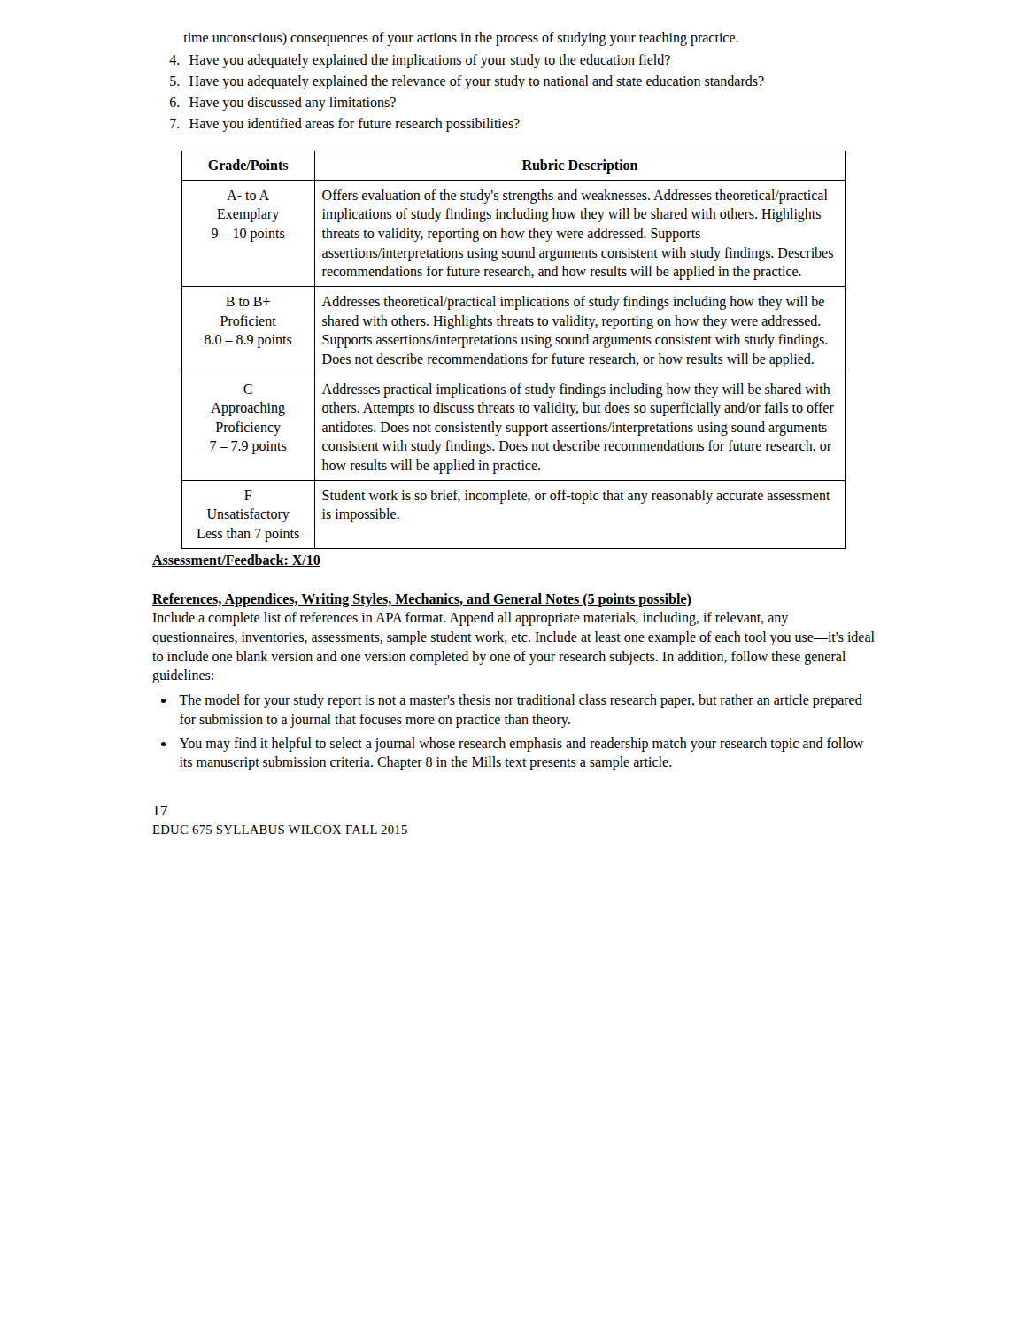time unconscious) consequences of your actions in the process of studying your teaching practice.
Have you adequately explained the implications of your study to the education field?
Have you adequately explained the relevance of your study to national and state education standards?
Have you discussed any limitations?
Have you identified areas for future research possibilities?
| Grade/Points | Rubric Description |
| --- | --- |
| A- to A Exemplary 9 – 10 points | Offers evaluation of the study's strengths and weaknesses. Addresses theoretical/practical implications of study findings including how they will be shared with others. Highlights threats to validity, reporting on how they were addressed. Supports assertions/interpretations using sound arguments consistent with study findings. Describes recommendations for future research, and how results will be applied in the practice. |
| B to B+ Proficient 8.0 – 8.9 points | Addresses theoretical/practical implications of study findings including how they will be shared with others. Highlights threats to validity, reporting on how they were addressed. Supports assertions/interpretations using sound arguments consistent with study findings. Does not describe recommendations for future research, or how results will be applied. |
| C Approaching Proficiency 7 – 7.9 points | Addresses practical implications of study findings including how they will be shared with others. Attempts to discuss threats to validity, but does so superficially and/or fails to offer antidotes. Does not consistently support assertions/interpretations using sound arguments consistent with study findings. Does not describe recommendations for future research, or how results will be applied in practice. |
| F Unsatisfactory Less than 7 points | Student work is so brief, incomplete, or off-topic that any reasonably accurate assessment is impossible. |
Assessment/Feedback: X/10
References, Appendices, Writing Styles, Mechanics, and General Notes (5 points possible)
Include a complete list of references in APA format. Append all appropriate materials, including, if relevant, any questionnaires, inventories, assessments, sample student work, etc. Include at least one example of each tool you use—it's ideal to include one blank version and one version completed by one of your research subjects. In addition, follow these general guidelines:
The model for your study report is not a master's thesis nor traditional class research paper, but rather an article prepared for submission to a journal that focuses more on practice than theory.
You may find it helpful to select a journal whose research emphasis and readership match your research topic and follow its manuscript submission criteria. Chapter 8 in the Mills text presents a sample article.
17
EDUC 675 SYLLABUS WILCOX FALL 2015